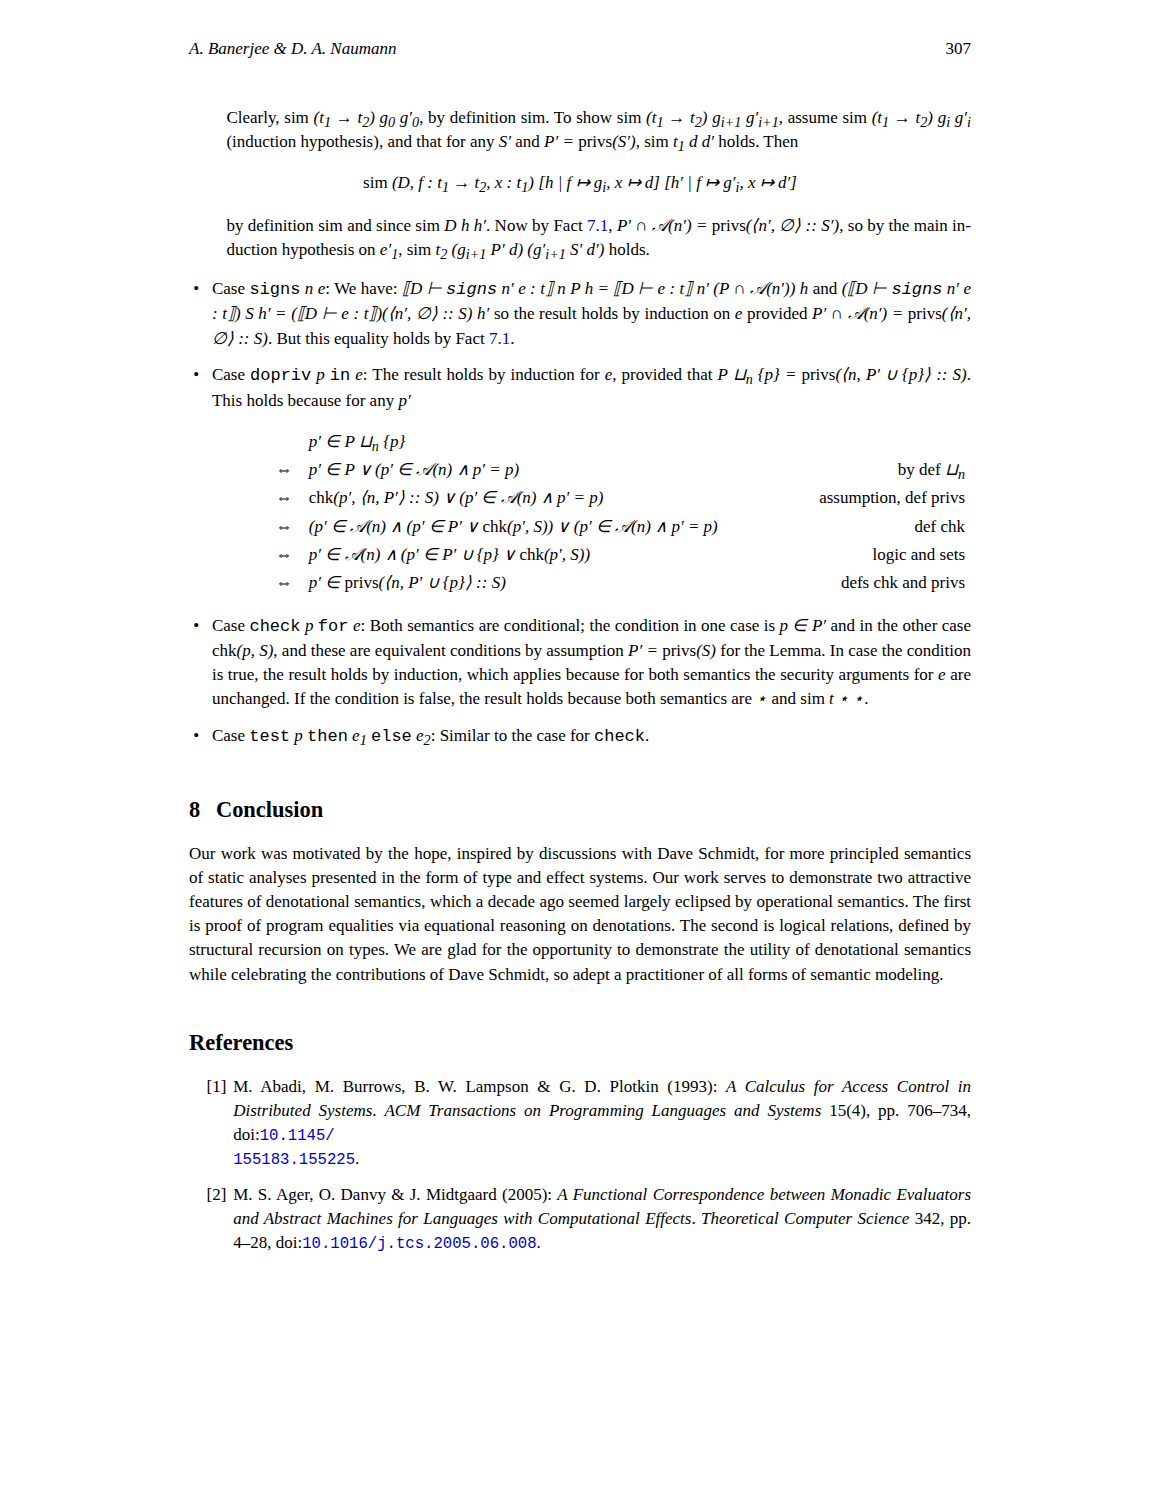A. Banerjee & D. A. Naumann 307
Clearly, sim (t1 → t2) g0 g′0, by definition sim. To show sim (t1 → t2) gi+1 g′i+1, assume sim (t1 → t2) gi g′i (induction hypothesis), and that for any S′ and P′ = privs(S′), sim t1 d d′ holds. Then
sim (D, f : t1 → t2, x : t1) [h | f ↦ gi, x ↦ d] [h′ | f ↦ g′i, x ↦ d′]
by definition sim and since sim D h h′. Now by Fact 7.1, P′ ∩ 𝒜(n′) = privs(⟨n′, ∅⟩ :: S′), so by the main induction hypothesis on e′1, sim t2 (gi+1 P′ d) (g′i+1 S′ d′) holds.
Case signs n e: We have: ⟦D ⊢ signs n′ e : t⟧ n P h = ⟦D ⊢ e : t⟧ n′ (P ∩ 𝒜(n′)) h and (⟦D ⊢ signs n′ e : t⟧) S h′ = (⟦D ⊢ e : t⟧)(⟨n′, ∅⟩ :: S) h′ so the result holds by induction on e provided P′ ∩ 𝒜(n′) = privs(⟨n′, ∅⟩ :: S). But this equality holds by Fact 7.1.
Case dopriv p in e: The result holds by induction for e, provided that P ⊔n {p} = privs(⟨n, P′ ∪ {p}⟩ :: S). This holds because for any p′
| | p′ ∈ P ⊔ n {p} | |
| ⇔ | p′ ∈ P ∨ (p′ ∈ 𝒜(n) ∧ p′ = p) | by def ⊔ n |
| ⇔ | chk (p′, ⟨n, P′⟩ :: S) ∨ (p′ ∈ 𝒜(n) ∧ p′ = p) | assumption, def privs |
| ⇔ | (p′ ∈ 𝒜(n) ∧ (p′ ∈ P′ ∨ chk (p′, S)) ∨ (p′ ∈ 𝒜(n) ∧ p′ = p) | def chk |
| ⇔ | p′ ∈ 𝒜(n) ∧ (p′ ∈ P′ ∪ {p} ∨ chk (p′, S)) | logic and sets |
| ⇔ | p′ ∈ privs (⟨n, P′ ∪ {p}⟩ :: S) | defs chk and privs |
Case check p for e: Both semantics are conditional; the condition in one case is p ∈ P′ and in the other case chk(p, S), and these are equivalent conditions by assumption P′ = privs(S) for the Lemma. In case the condition is true, the result holds by induction, which applies because for both semantics the security arguments for e are unchanged. If the condition is false, the result holds because both semantics are ⋆ and sim t ⋆ ⋆.
Case test p then e1 else e2: Similar to the case for check.
8 Conclusion
Our work was motivated by the hope, inspired by discussions with Dave Schmidt, for more principled semantics of static analyses presented in the form of type and effect systems. Our work serves to demonstrate two attractive features of denotational semantics, which a decade ago seemed largely eclipsed by operational semantics. The first is proof of program equalities via equational reasoning on denotations. The second is logical relations, defined by structural recursion on types. We are glad for the opportunity to demonstrate the utility of denotational semantics while celebrating the contributions of Dave Schmidt, so adept a practitioner of all forms of semantic modeling.
References
M. Abadi, M. Burrows, B. W. Lampson & G. D. Plotkin (1993): A Calculus for Access Control in Distributed Systems. ACM Transactions on Programming Languages and Systems 15(4), pp. 706–734, doi:10.1145/
155183.155225.
M. S. Ager, O. Danvy & J. Midtgaard (2005): A Functional Correspondence between Monadic Evaluators and Abstract Machines for Languages with Computational Effects. Theoretical Computer Science 342, pp. 4–28, doi:10.1016/j.tcs.2005.06.008.